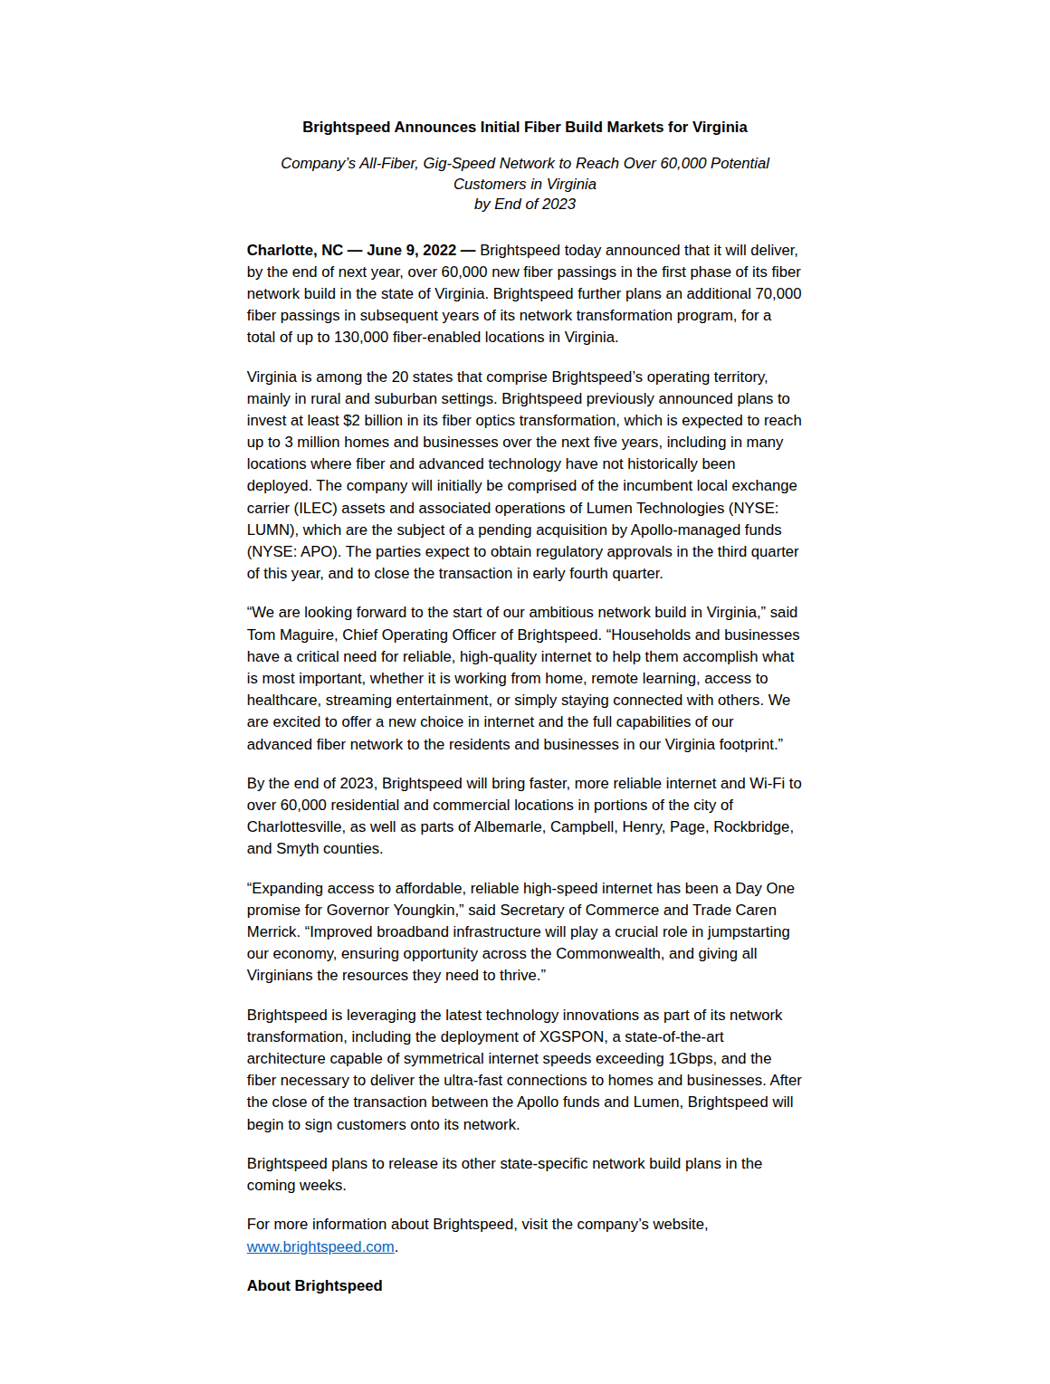Brightspeed Announces Initial Fiber Build Markets for Virginia
Company’s All-Fiber, Gig-Speed Network to Reach Over 60,000 Potential Customers in Virginia
by End of 2023
Charlotte, NC — June 9, 2022 — Brightspeed today announced that it will deliver, by the end of next year, over 60,000 new fiber passings in the first phase of its fiber network build in the state of Virginia. Brightspeed further plans an additional 70,000 fiber passings in subsequent years of its network transformation program, for a total of up to 130,000 fiber-enabled locations in Virginia.
Virginia is among the 20 states that comprise Brightspeed’s operating territory, mainly in rural and suburban settings. Brightspeed previously announced plans to invest at least $2 billion in its fiber optics transformation, which is expected to reach up to 3 million homes and businesses over the next five years, including in many locations where fiber and advanced technology have not historically been deployed. The company will initially be comprised of the incumbent local exchange carrier (ILEC) assets and associated operations of Lumen Technologies (NYSE: LUMN), which are the subject of a pending acquisition by Apollo-managed funds (NYSE: APO). The parties expect to obtain regulatory approvals in the third quarter of this year, and to close the transaction in early fourth quarter.
“We are looking forward to the start of our ambitious network build in Virginia,” said Tom Maguire, Chief Operating Officer of Brightspeed. “Households and businesses have a critical need for reliable, high-quality internet to help them accomplish what is most important, whether it is working from home, remote learning, access to healthcare, streaming entertainment, or simply staying connected with others. We are excited to offer a new choice in internet and the full capabilities of our advanced fiber network to the residents and businesses in our Virginia footprint.”
By the end of 2023, Brightspeed will bring faster, more reliable internet and Wi-Fi to over 60,000 residential and commercial locations in portions of the city of Charlottesville, as well as parts of Albemarle, Campbell, Henry, Page, Rockbridge, and Smyth counties.
“Expanding access to affordable, reliable high-speed internet has been a Day One promise for Governor Youngkin,” said Secretary of Commerce and Trade Caren Merrick. “Improved broadband infrastructure will play a crucial role in jumpstarting our economy, ensuring opportunity across the Commonwealth, and giving all Virginians the resources they need to thrive.”
Brightspeed is leveraging the latest technology innovations as part of its network transformation, including the deployment of XGSPON, a state-of-the-art architecture capable of symmetrical internet speeds exceeding 1Gbps, and the fiber necessary to deliver the ultra-fast connections to homes and businesses. After the close of the transaction between the Apollo funds and Lumen, Brightspeed will begin to sign customers onto its network.
Brightspeed plans to release its other state-specific network build plans in the coming weeks.
For more information about Brightspeed, visit the company’s website, www.brightspeed.com.
About Brightspeed